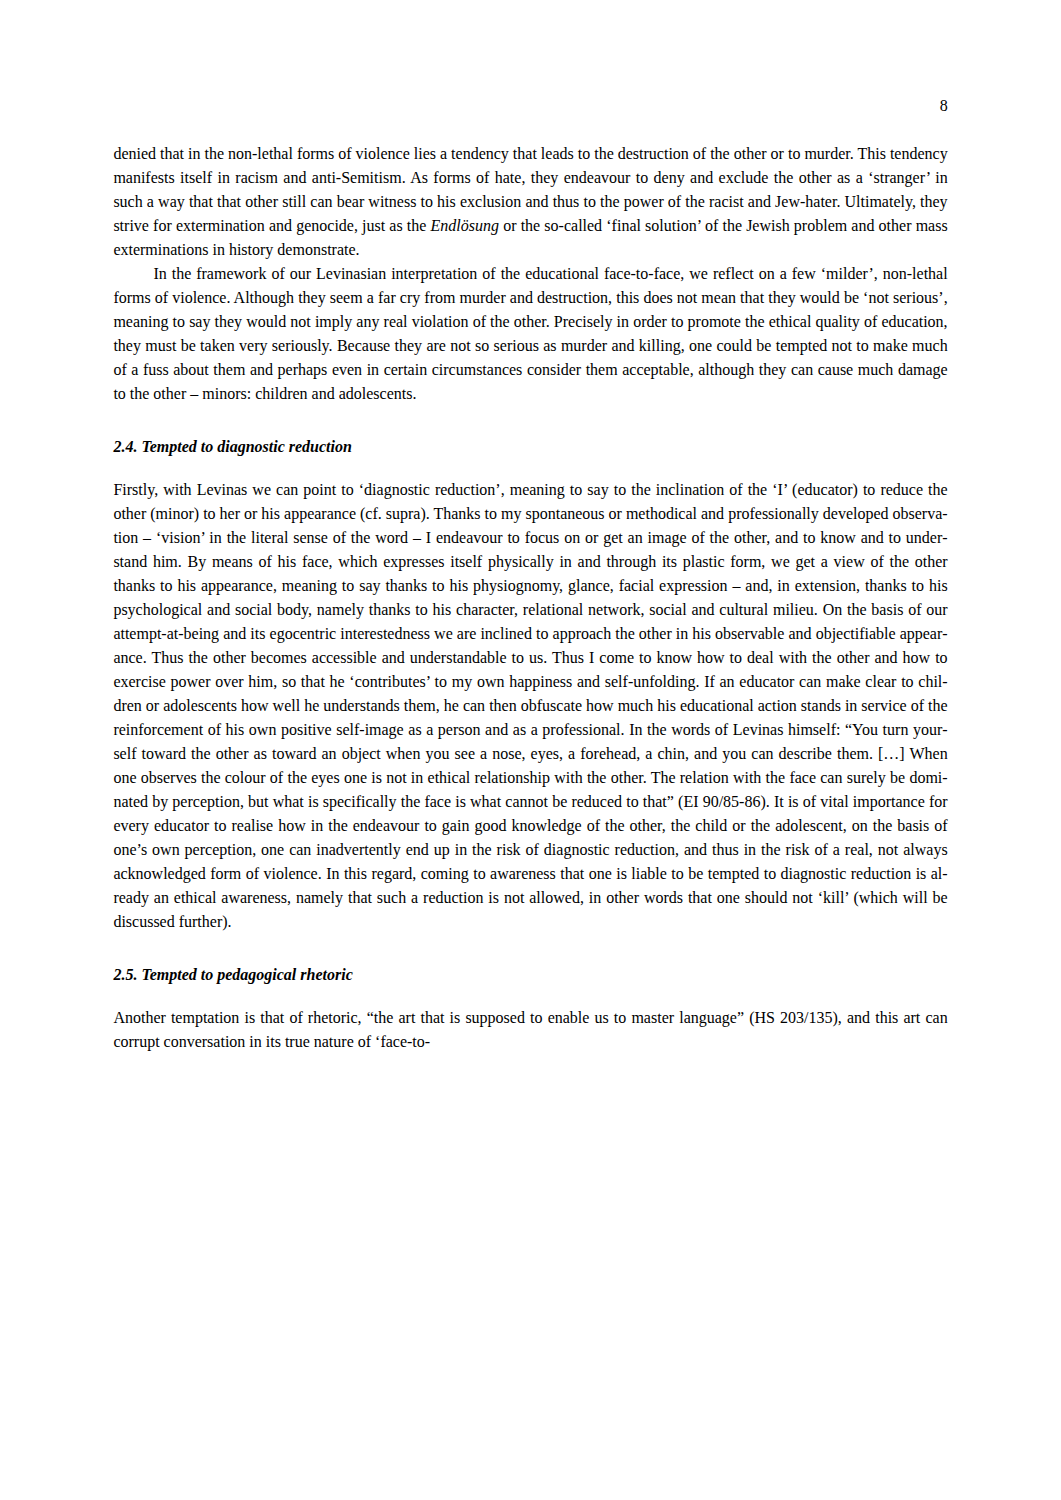8
denied that in the non-lethal forms of violence lies a tendency that leads to the destruction of the other or to murder. This tendency manifests itself in racism and anti-Semitism. As forms of hate, they endeavour to deny and exclude the other as a ‘stranger’ in such a way that that other still can bear witness to his exclusion and thus to the power of the racist and Jew-hater. Ultimately, they strive for extermination and genocide, just as the Endlösung or the so-called ‘final solution’ of the Jewish problem and other mass exterminations in history demonstrate.
In the framework of our Levinasian interpretation of the educational face-to-face, we reflect on a few ‘milder’, non-lethal forms of violence. Although they seem a far cry from murder and destruction, this does not mean that they would be ‘not serious’, meaning to say they would not imply any real violation of the other. Precisely in order to promote the ethical quality of education, they must be taken very seriously. Because they are not so serious as murder and killing, one could be tempted not to make much of a fuss about them and perhaps even in certain circumstances consider them acceptable, although they can cause much damage to the other – minors: children and adolescents.
2.4. Tempted to diagnostic reduction
Firstly, with Levinas we can point to ‘diagnostic reduction’, meaning to say to the inclination of the ‘I’ (educator) to reduce the other (minor) to her or his appearance (cf. supra). Thanks to my spontaneous or methodical and professionally developed observation – ‘vision’ in the literal sense of the word – I endeavour to focus on or get an image of the other, and to know and to understand him. By means of his face, which expresses itself physically in and through its plastic form, we get a view of the other thanks to his appearance, meaning to say thanks to his physiognomy, glance, facial expression – and, in extension, thanks to his psychological and social body, namely thanks to his character, relational network, social and cultural milieu. On the basis of our attempt-at-being and its egocentric interestedness we are inclined to approach the other in his observable and objectifiable appearance. Thus the other becomes accessible and understandable to us. Thus I come to know how to deal with the other and how to exercise power over him, so that he ‘contributes’ to my own happiness and self-unfolding. If an educator can make clear to children or adolescents how well he understands them, he can then obfuscate how much his educational action stands in service of the reinforcement of his own positive self-image as a person and as a professional. In the words of Levinas himself: “You turn yourself toward the other as toward an object when you see a nose, eyes, a forehead, a chin, and you can describe them. […] When one observes the colour of the eyes one is not in ethical relationship with the other. The relation with the face can surely be dominated by perception, but what is specifically the face is what cannot be reduced to that” (EI 90/85-86). It is of vital importance for every educator to realise how in the endeavour to gain good knowledge of the other, the child or the adolescent, on the basis of one’s own perception, one can inadvertently end up in the risk of diagnostic reduction, and thus in the risk of a real, not always acknowledged form of violence. In this regard, coming to awareness that one is liable to be tempted to diagnostic reduction is already an ethical awareness, namely that such a reduction is not allowed, in other words that one should not ‘kill’ (which will be discussed further).
2.5. Tempted to pedagogical rhetoric
Another temptation is that of rhetoric, “the art that is supposed to enable us to master language” (HS 203/135), and this art can corrupt conversation in its true nature of ‘face-to-